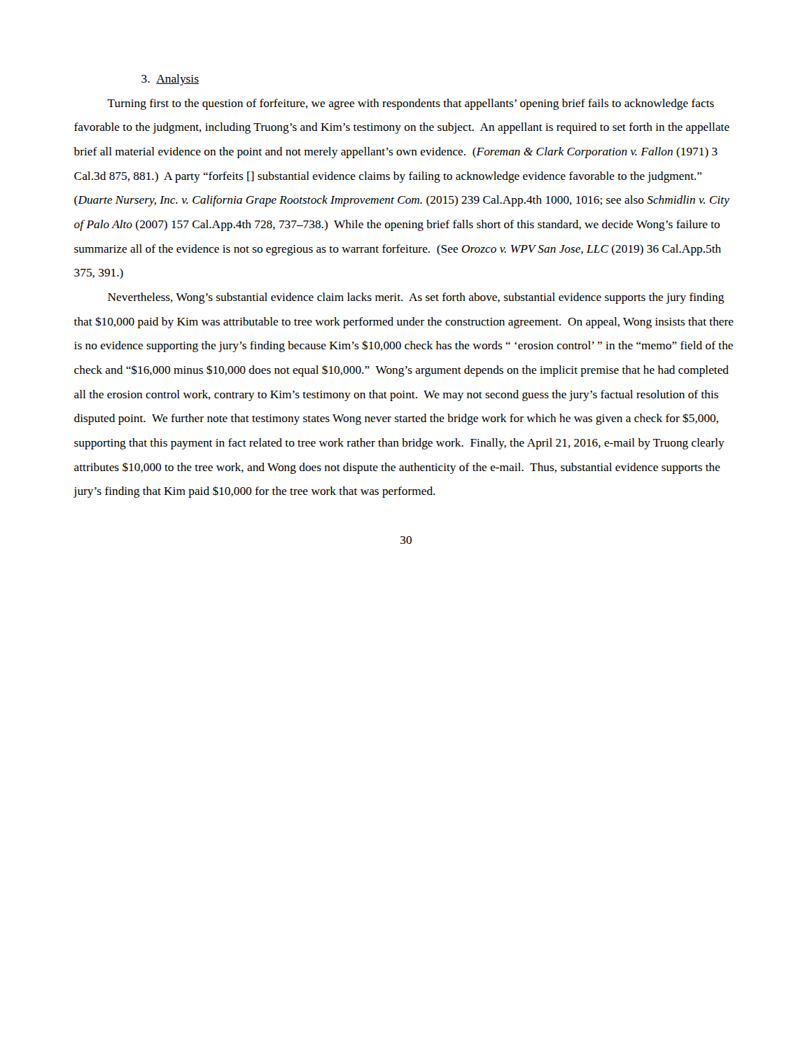3. Analysis
Turning first to the question of forfeiture, we agree with respondents that appellants’ opening brief fails to acknowledge facts favorable to the judgment, including Truong’s and Kim’s testimony on the subject. An appellant is required to set forth in the appellate brief all material evidence on the point and not merely appellant’s own evidence. (Foreman & Clark Corporation v. Fallon (1971) 3 Cal.3d 875, 881.) A party “forfeits [] substantial evidence claims by failing to acknowledge evidence favorable to the judgment.” (Duarte Nursery, Inc. v. California Grape Rootstock Improvement Com. (2015) 239 Cal.App.4th 1000, 1016; see also Schmidlin v. City of Palo Alto (2007) 157 Cal.App.4th 728, 737–738.) While the opening brief falls short of this standard, we decide Wong’s failure to summarize all of the evidence is not so egregious as to warrant forfeiture. (See Orozco v. WPV San Jose, LLC (2019) 36 Cal.App.5th 375, 391.)
Nevertheless, Wong’s substantial evidence claim lacks merit. As set forth above, substantial evidence supports the jury finding that $10,000 paid by Kim was attributable to tree work performed under the construction agreement. On appeal, Wong insists that there is no evidence supporting the jury’s finding because Kim’s $10,000 check has the words “ ‘erosion control’ ” in the “memo” field of the check and “$16,000 minus $10,000 does not equal $10,000.” Wong’s argument depends on the implicit premise that he had completed all the erosion control work, contrary to Kim’s testimony on that point. We may not second guess the jury’s factual resolution of this disputed point. We further note that testimony states Wong never started the bridge work for which he was given a check for $5,000, supporting that this payment in fact related to tree work rather than bridge work. Finally, the April 21, 2016, e-mail by Truong clearly attributes $10,000 to the tree work, and Wong does not dispute the authenticity of the e-mail. Thus, substantial evidence supports the jury’s finding that Kim paid $10,000 for the tree work that was performed.
30